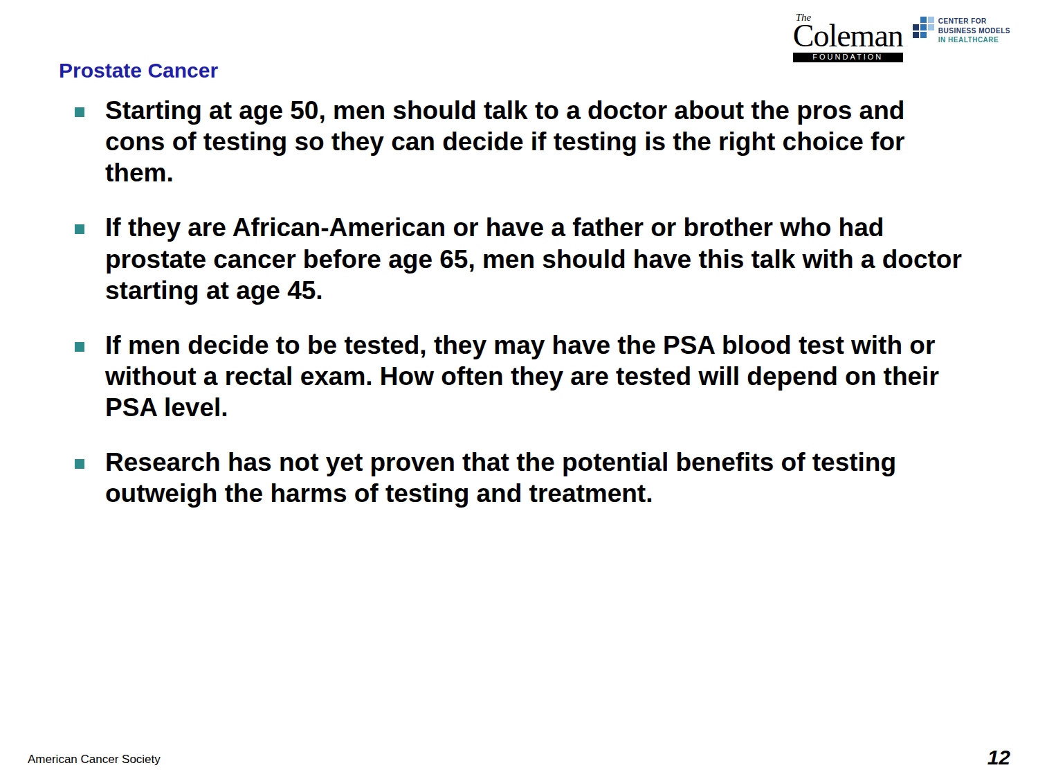The Coleman FOUNDATION
CENTER FOR
BUSINESS MODELS
IN HEALTHCARE
Prostate Cancer
Starting at age 50, men should talk to a doctor about the pros and cons of testing so they can decide if testing is the right choice for them.
If they are African-American or have a father or brother who had prostate cancer before age 65, men should have this talk with a doctor starting at age 45.
If men decide to be tested, they may have the PSA blood test with or without a rectal exam. How often they are tested will depend on their PSA level.
Research has not yet proven that the potential benefits of testing outweigh the harms of testing and treatment.
American Cancer Society
12